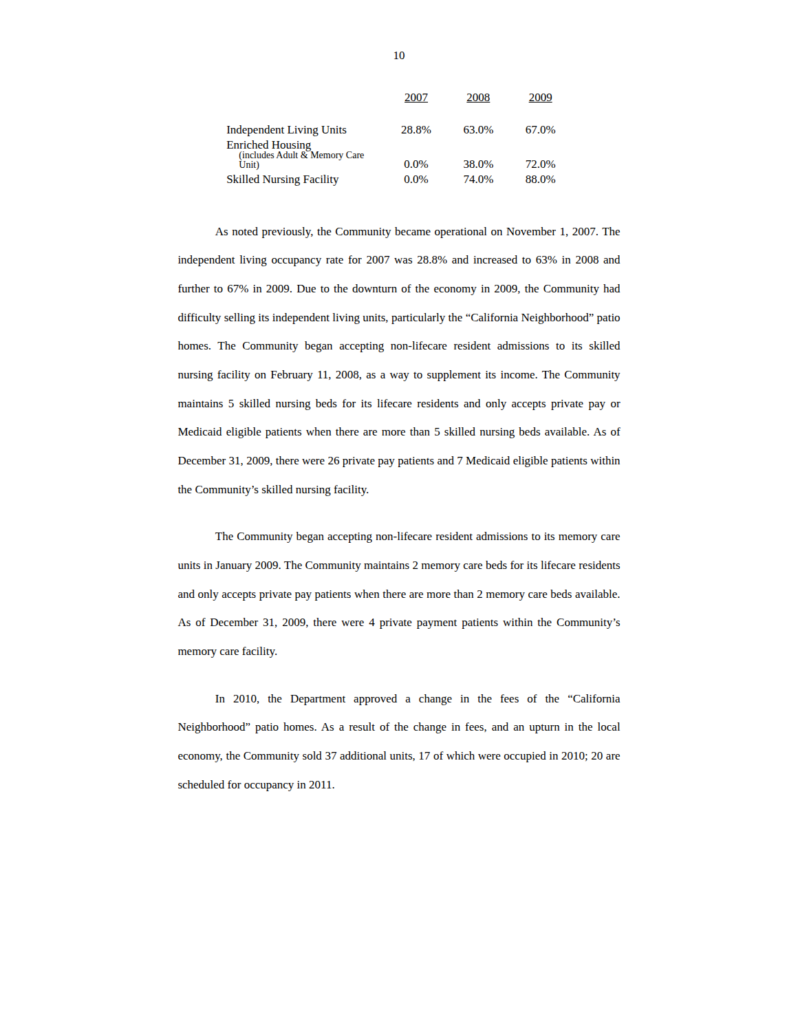10
| | 2007 | 2008 | 2009 |
| --- | --- | --- | --- |
| Independent Living Units | 28.8% | 63.0% | 67.0% |
| Enriched Housing (includes Adult & Memory Care Unit) | 0.0% | 38.0% | 72.0% |
| Skilled Nursing Facility | 0.0% | 74.0% | 88.0% |
As noted previously, the Community became operational on November 1, 2007. The independent living occupancy rate for 2007 was 28.8% and increased to 63% in 2008 and further to 67% in 2009. Due to the downturn of the economy in 2009, the Community had difficulty selling its independent living units, particularly the “California Neighborhood” patio homes. The Community began accepting non-lifecare resident admissions to its skilled nursing facility on February 11, 2008, as a way to supplement its income. The Community maintains 5 skilled nursing beds for its lifecare residents and only accepts private pay or Medicaid eligible patients when there are more than 5 skilled nursing beds available. As of December 31, 2009, there were 26 private pay patients and 7 Medicaid eligible patients within the Community’s skilled nursing facility.
The Community began accepting non-lifecare resident admissions to its memory care units in January 2009. The Community maintains 2 memory care beds for its lifecare residents and only accepts private pay patients when there are more than 2 memory care beds available. As of December 31, 2009, there were 4 private payment patients within the Community’s memory care facility.
In 2010, the Department approved a change in the fees of the “California Neighborhood” patio homes. As a result of the change in fees, and an upturn in the local economy, the Community sold 37 additional units, 17 of which were occupied in 2010; 20 are scheduled for occupancy in 2011.